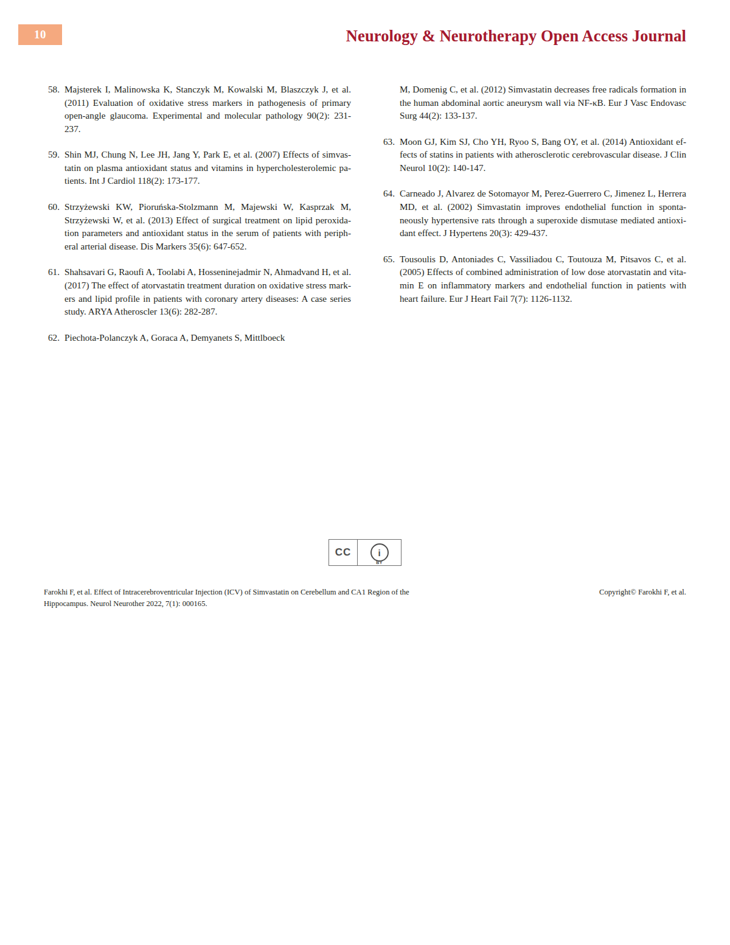10
Neurology & Neurotherapy Open Access Journal
58. Majsterek I, Malinowska K, Stanczyk M, Kowalski M, Blaszczyk J, et al. (2011) Evaluation of oxidative stress markers in pathogenesis of primary open-angle glaucoma. Experimental and molecular pathology 90(2): 231-237.
59. Shin MJ, Chung N, Lee JH, Jang Y, Park E, et al. (2007) Effects of simvastatin on plasma antioxidant status and vitamins in hypercholesterolemic patients. Int J Cardiol 118(2): 173-177.
60. Strzyżewski KW, Pioruńska-Stolzmann M, Majewski W, Kasprzak M, Strzyżewski W, et al. (2013) Effect of surgical treatment on lipid peroxidation parameters and antioxidant status in the serum of patients with peripheral arterial disease. Dis Markers 35(6): 647-652.
61. Shahsavari G, Raoufi A, Toolabi A, Hosseninejadmir N, Ahmadvand H, et al. (2017) The effect of atorvastatin treatment duration on oxidative stress markers and lipid profile in patients with coronary artery diseases: A case series study. ARYA Atheroscler 13(6): 282-287.
62. Piechota-Polanczyk A, Goraca A, Demyanets S, Mittlboeck
M, Domenig C, et al. (2012) Simvastatin decreases free radicals formation in the human abdominal aortic aneurysm wall via NF-κB. Eur J Vasc Endovasc Surg 44(2): 133-137.
63. Moon GJ, Kim SJ, Cho YH, Ryoo S, Bang OY, et al. (2014) Antioxidant effects of statins in patients with atherosclerotic cerebrovascular disease. J Clin Neurol 10(2): 140-147.
64. Carneado J, Alvarez de Sotomayor M, Perez-Guerrero C, Jimenez L, Herrera MD, et al. (2002) Simvastatin improves endothelial function in spontaneously hypertensive rats through a superoxide dismutase mediated antioxidant effect. J Hypertens 20(3): 429-437.
65. Tousoulis D, Antoniades C, Vassiliadou C, Toutouza M, Pitsavos C, et al. (2005) Effects of combined administration of low dose atorvastatin and vitamin E on inflammatory markers and endothelial function in patients with heart failure. Eur J Heart Fail 7(7): 1126-1132.
CC
i
BY
Farokhi F, et al. Effect of Intracerebroventricular Injection (ICV) of Simvastatin on Cerebellum and CA1 Region of the Hippocampus. Neurol Neurother 2022, 7(1): 000165.
Copyright© Farokhi F, et al.